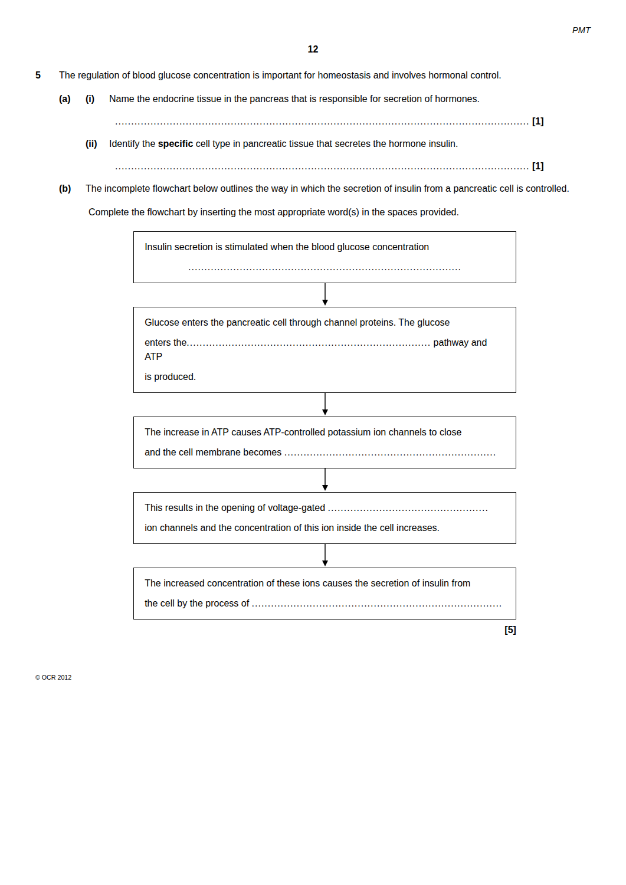PMT
12
5
The regulation of blood glucose concentration is important for homeostasis and involves hormonal control.
(a)
(i)
Name the endocrine tissue in the pancreas that is responsible for secretion of hormones.
................................................................................................................................. [1]
(ii)
Identify the specific cell type in pancreatic tissue that secretes the hormone insulin.
................................................................................................................................. [1]
(b)
The incomplete flowchart below outlines the way in which the secretion of insulin from a pancreatic cell is controlled.
Complete the flowchart by inserting the most appropriate word(s) in the spaces provided.
Insulin secretion is stimulated when the blood glucose concentration
.....................................................................................
Glucose enters the pancreatic cell through channel proteins. The glucose
enters the............................................................................ pathway and ATP
is produced.
The increase in ATP causes ATP-controlled potassium ion channels to close
and the cell membrane becomes ..................................................................
This results in the opening of voltage-gated ..................................................
ion channels and the concentration of this ion inside the cell increases.
The increased concentration of these ions causes the secretion of insulin from
the cell by the process of ..............................................................................
[5]
© OCR 2012